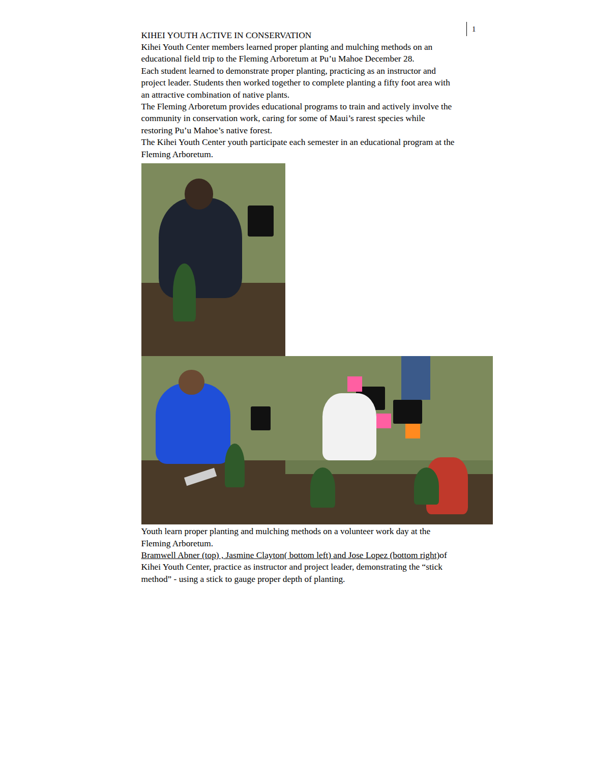1
KIHEI YOUTH ACTIVE IN CONSERVATION
Kihei Youth Center members learned proper planting and mulching methods on an educational field trip to the Fleming Arboretum at Pu’u Mahoe December 28.
Each student learned to demonstrate proper planting, practicing as an instructor and project leader. Students then worked together to complete planting a fifty foot area with an attractive combination of native plants.
The Fleming Arboretum provides educational programs to train and actively involve the community in conservation work, caring for some of Maui’s rarest species while restoring Pu’u Mahoe’s native forest.
The Kihei Youth Center youth participate each semester in an educational program at the Fleming Arboretum.
Youth learn proper planting and mulching methods on a volunteer work day at the Fleming Arboretum.
Bramwell Abner (top) , Jasmine Clayton( bottom left) and Jose Lopez (bottom right) of Kihei Youth Center, practice as instructor and project leader, demonstrating the “stick method” - using a stick to gauge proper depth of planting.